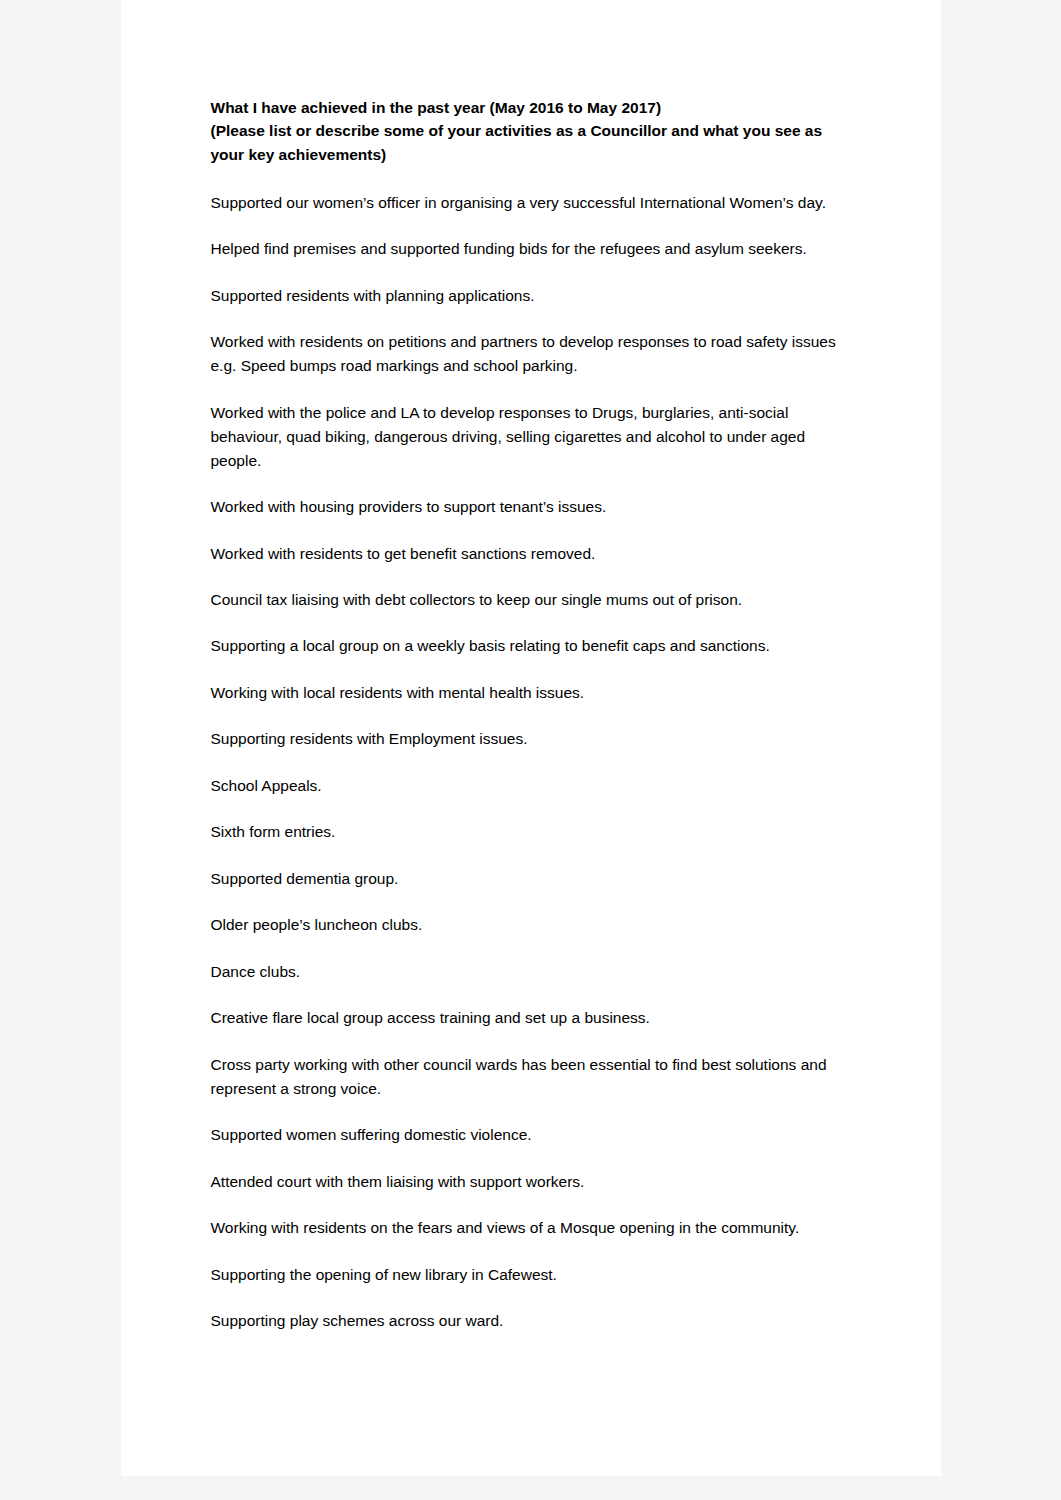What I have achieved in the past year (May 2016 to May 2017)
(Please list or describe some of your activities as a Councillor and what you see as your key achievements)
Supported our women’s officer in organising a very successful International Women’s day.
Helped find premises and supported funding bids for the refugees and asylum seekers.
Supported residents with planning applications.
Worked with residents on petitions and partners to develop responses to road safety issues e.g. Speed bumps road markings and school parking.
Worked with the police and LA to develop responses to Drugs, burglaries, anti-social behaviour, quad biking, dangerous driving, selling cigarettes and alcohol to under aged people.
Worked with housing providers to support tenant’s issues.
Worked with residents to get benefit sanctions removed.
Council tax liaising with debt collectors to keep our single mums out of prison.
Supporting a local group on a weekly basis relating to benefit caps and sanctions.
Working with local residents with mental health issues.
Supporting residents with Employment issues.
School Appeals.
Sixth form entries.
Supported dementia group.
Older people’s luncheon clubs.
Dance clubs.
Creative flare local group access training and set up a business.
Cross party working with other council wards has been essential to find best solutions and represent a strong voice.
Supported women suffering domestic violence.
Attended court with them liaising with support workers.
Working with residents on the fears and views of a Mosque opening in the community.
Supporting the opening of new library in Cafewest.
Supporting play schemes across our ward.